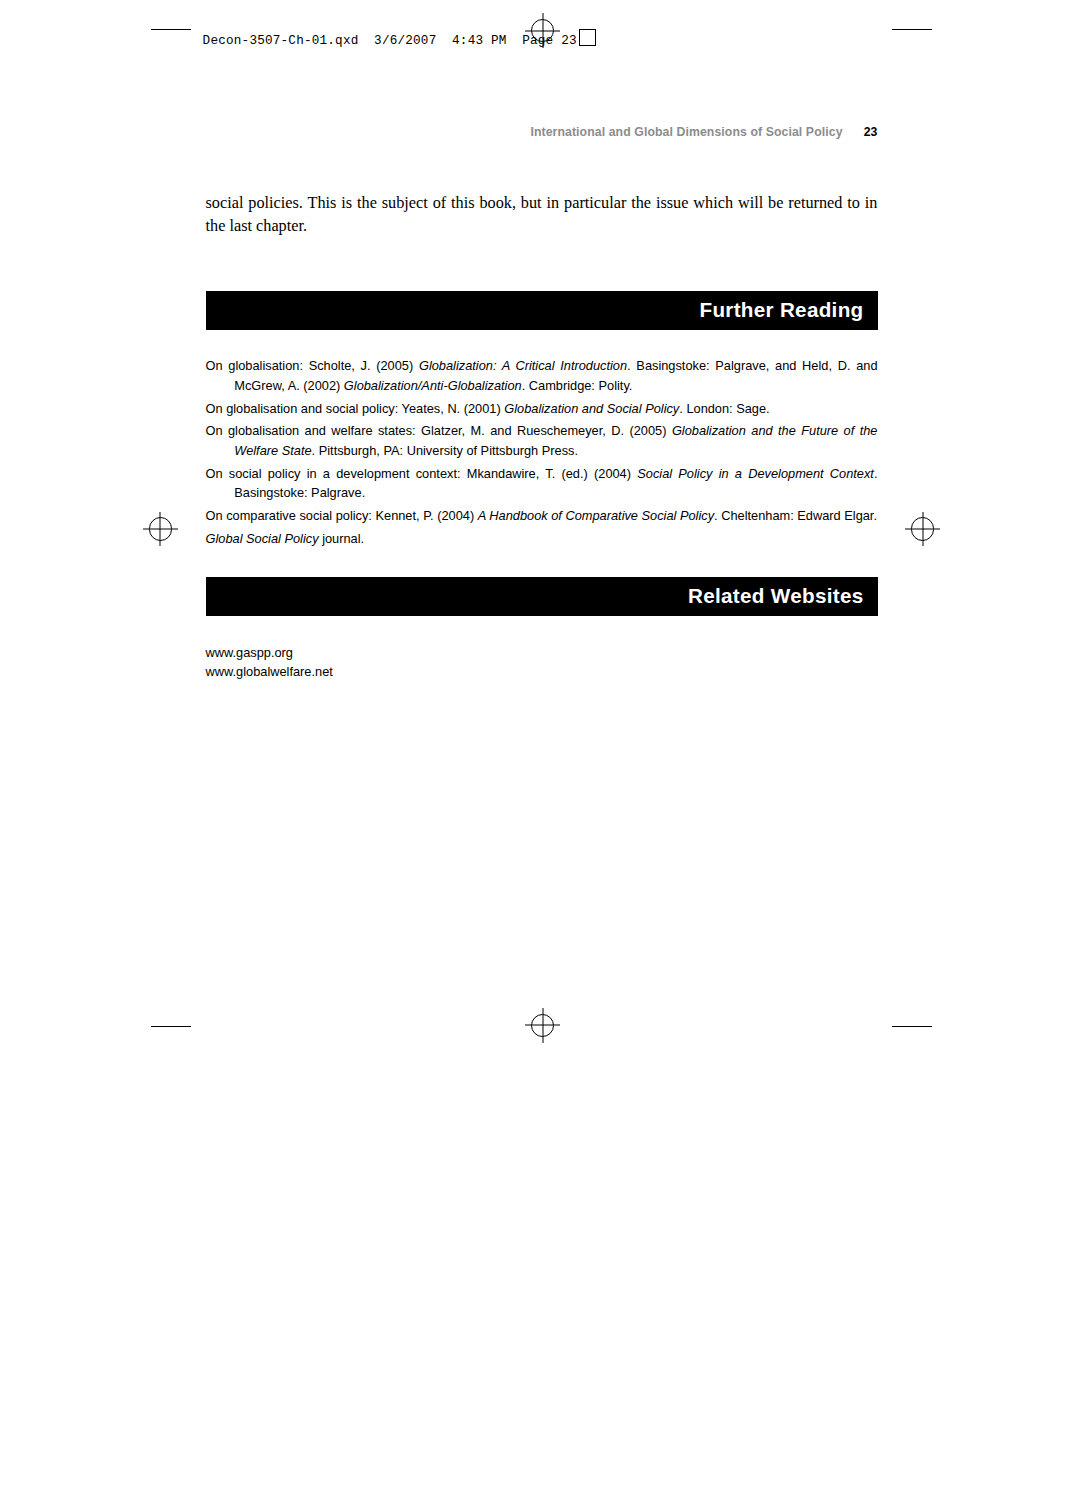Decon-3507-Ch-01.qxd 3/6/2007 4:43 PM Page 23
International and Global Dimensions of Social Policy 23
social policies. This is the subject of this book, but in particular the issue which will be returned to in the last chapter.
Further Reading
On globalisation: Scholte, J. (2005) Globalization: A Critical Introduction. Basingstoke: Palgrave, and Held, D. and McGrew, A. (2002) Globalization/Anti-Globalization. Cambridge: Polity.
On globalisation and social policy: Yeates, N. (2001) Globalization and Social Policy. London: Sage.
On globalisation and welfare states: Glatzer, M. and Rueschemeyer, D. (2005) Globalization and the Future of the Welfare State. Pittsburgh, PA: University of Pittsburgh Press.
On social policy in a development context: Mkandawire, T. (ed.) (2004) Social Policy in a Development Context. Basingstoke: Palgrave.
On comparative social policy: Kennet, P. (2004) A Handbook of Comparative Social Policy. Cheltenham: Edward Elgar.
Global Social Policy journal.
Related Websites
www.gaspp.org
www.globalwelfare.net